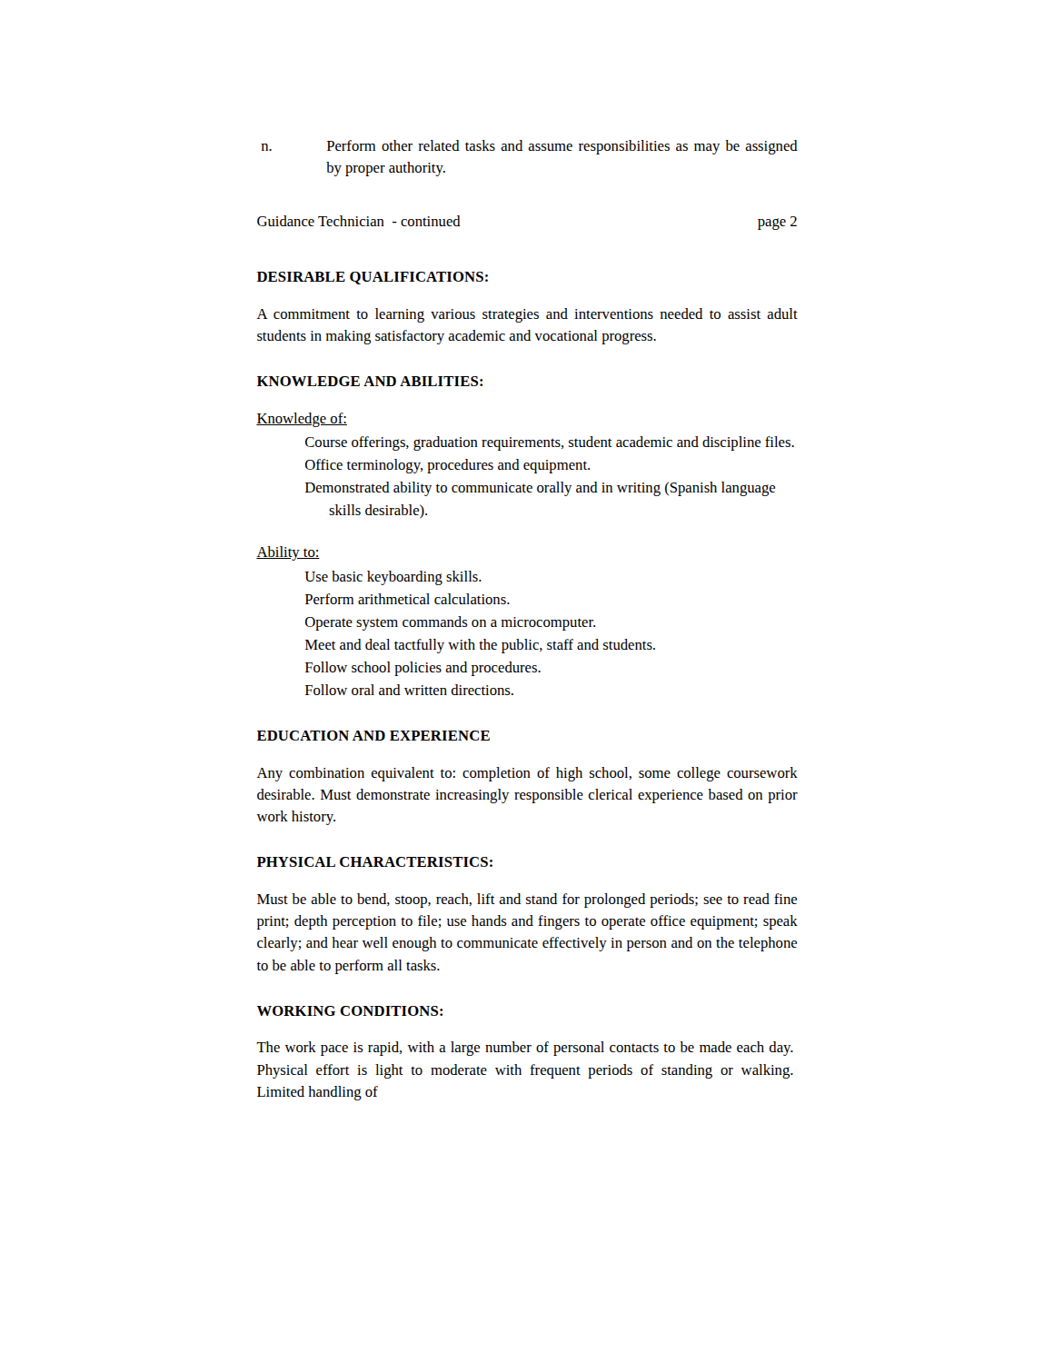n.
Perform other related tasks and assume responsibilities as may be assigned by proper authority.
Guidance Technician - continued page 2
Desirable Qualifications:
A commitment to learning various strategies and interventions needed to assist adult students in making satisfactory academic and vocational progress.
Knowledge and Abilities:
Knowledge of:
Course offerings, graduation requirements, student academic and discipline files.
Office terminology, procedures and equipment.
Demonstrated ability to communicate orally and in writing (Spanish language skills desirable).
Ability to:
Use basic keyboarding skills.
Perform arithmetical calculations.
Operate system commands on a microcomputer.
Meet and deal tactfully with the public, staff and students.
Follow school policies and procedures.
Follow oral and written directions.
Education and Experience
Any combination equivalent to: completion of high school, some college coursework desirable. Must demonstrate increasingly responsible clerical experience based on prior work history.
Physical Characteristics:
Must be able to bend, stoop, reach, lift and stand for prolonged periods; see to read fine print; depth perception to file; use hands and fingers to operate office equipment; speak clearly; and hear well enough to communicate effectively in person and on the telephone to be able to perform all tasks.
Working Conditions:
The work pace is rapid, with a large number of personal contacts to be made each day. Physical effort is light to moderate with frequent periods of standing or walking. Limited handling of